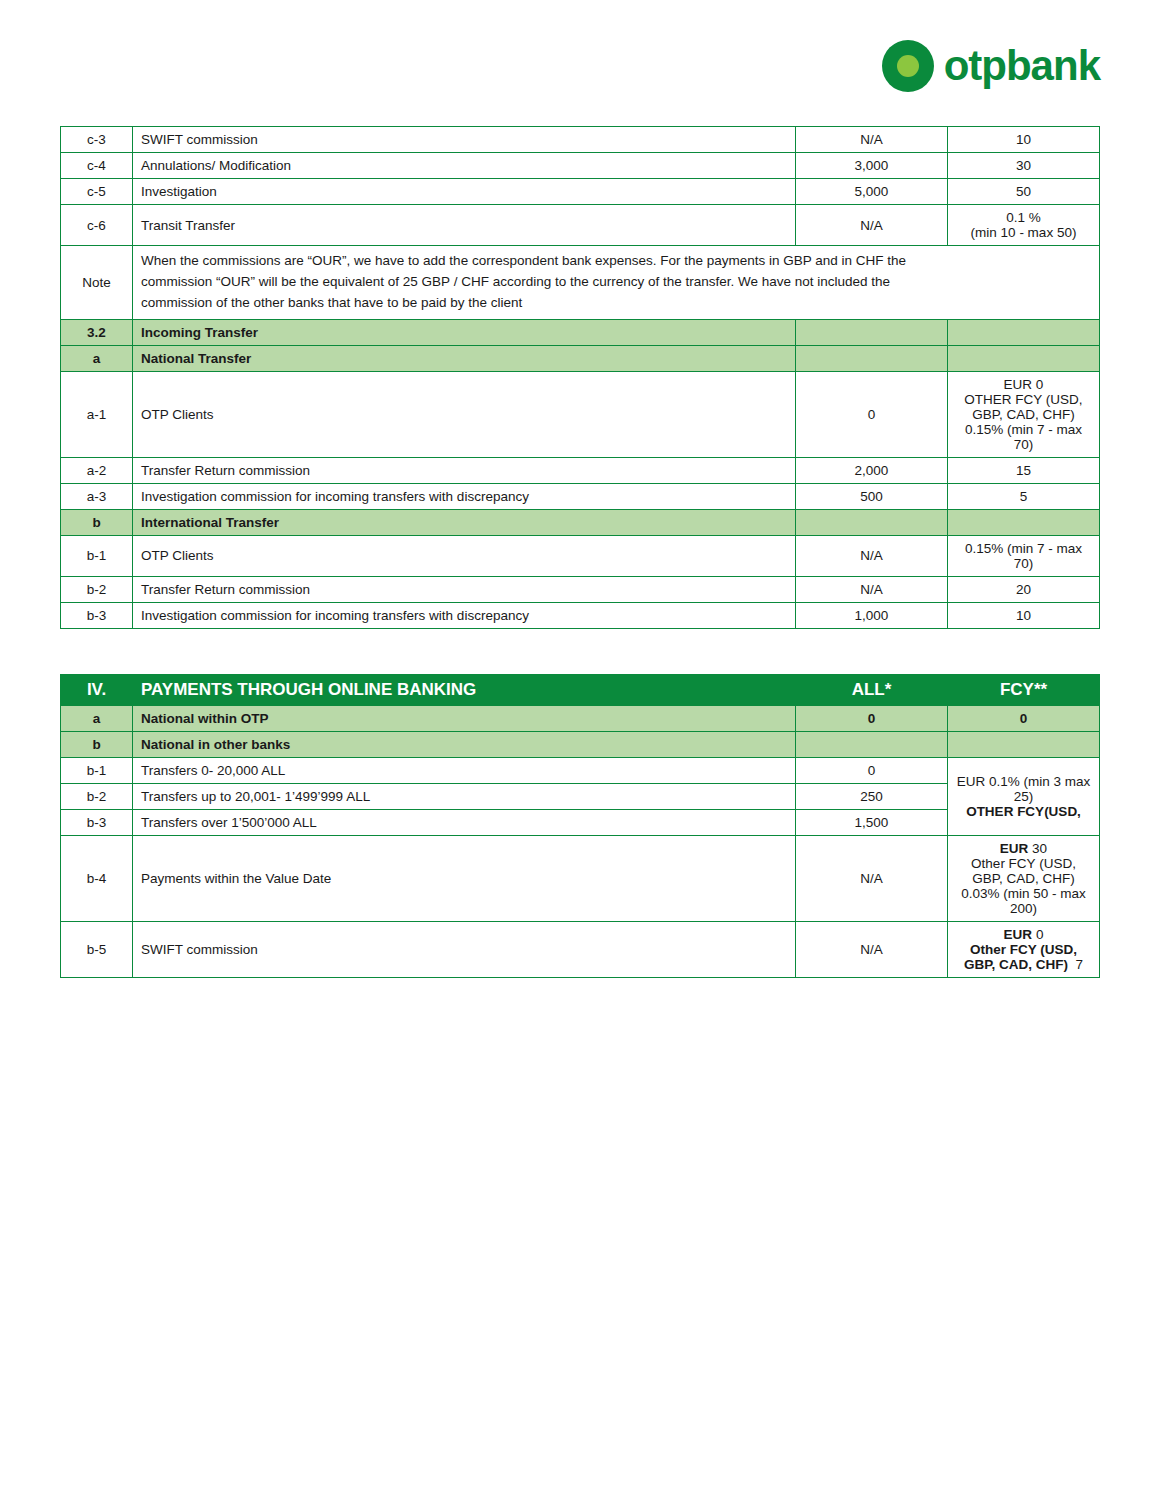otp bank
| c-3 | SWIFT commission | N/A | 10 |
| c-4 | Annulations/ Modification | 3,000 | 30 |
| c-5 | Investigation | 5,000 | 50 |
| c-6 | Transit Transfer | N/A | 0.1 % (min 10 - max 50) |
| Note | When the commissions are “OUR”, we have to add the correspondent bank expenses. For the payments in GBP and in CHF the commission “OUR” will be the equivalent of 25 GBP / CHF according to the currency of the transfer. We have not included the commission of the other banks that have to be paid by the client |
| 3.2 | Incoming Transfer | | |
| a | National Transfer | | |
| a-1 | OTP Clients | 0 | EUR 0 OTHER FCY (USD, GBP, CAD, CHF) 0.15% (min 7 - max 70) |
| a-2 | Transfer Return commission | 2,000 | 15 |
| a-3 | Investigation commission for incoming transfers with discrepancy | 500 | 5 |
| b | International Transfer | | |
| b-1 | OTP Clients | N/A | 0.15% (min 7 - max 70) |
| b-2 | Transfer Return commission | N/A | 20 |
| b-3 | Investigation commission for incoming transfers with discrepancy | 1,000 | 10 |
| IV. | PAYMENTS THROUGH ONLINE BANKING | ALL* | FCY** |
| a | National within OTP | 0 | 0 |
| b | National in other banks | | |
| b-1 | Transfers 0- 20,000 ALL | 0 | EUR 0.1% (min 3 max 25) OTHER FCY(USD, |
| b-2 | Transfers up to 20,001- 1’499’999 ALL | 250 |
| b-3 | Transfers over 1’500’000 ALL | 1,500 |
| b-4 | Payments within the Value Date | N/A | EUR 30 Other FCY (USD, GBP, CAD, CHF) 0.03% (min 50 - max 200) |
| b-5 | SWIFT commission | N/A | EUR 0 Other FCY (USD, GBP, CAD, CHF) 7 |